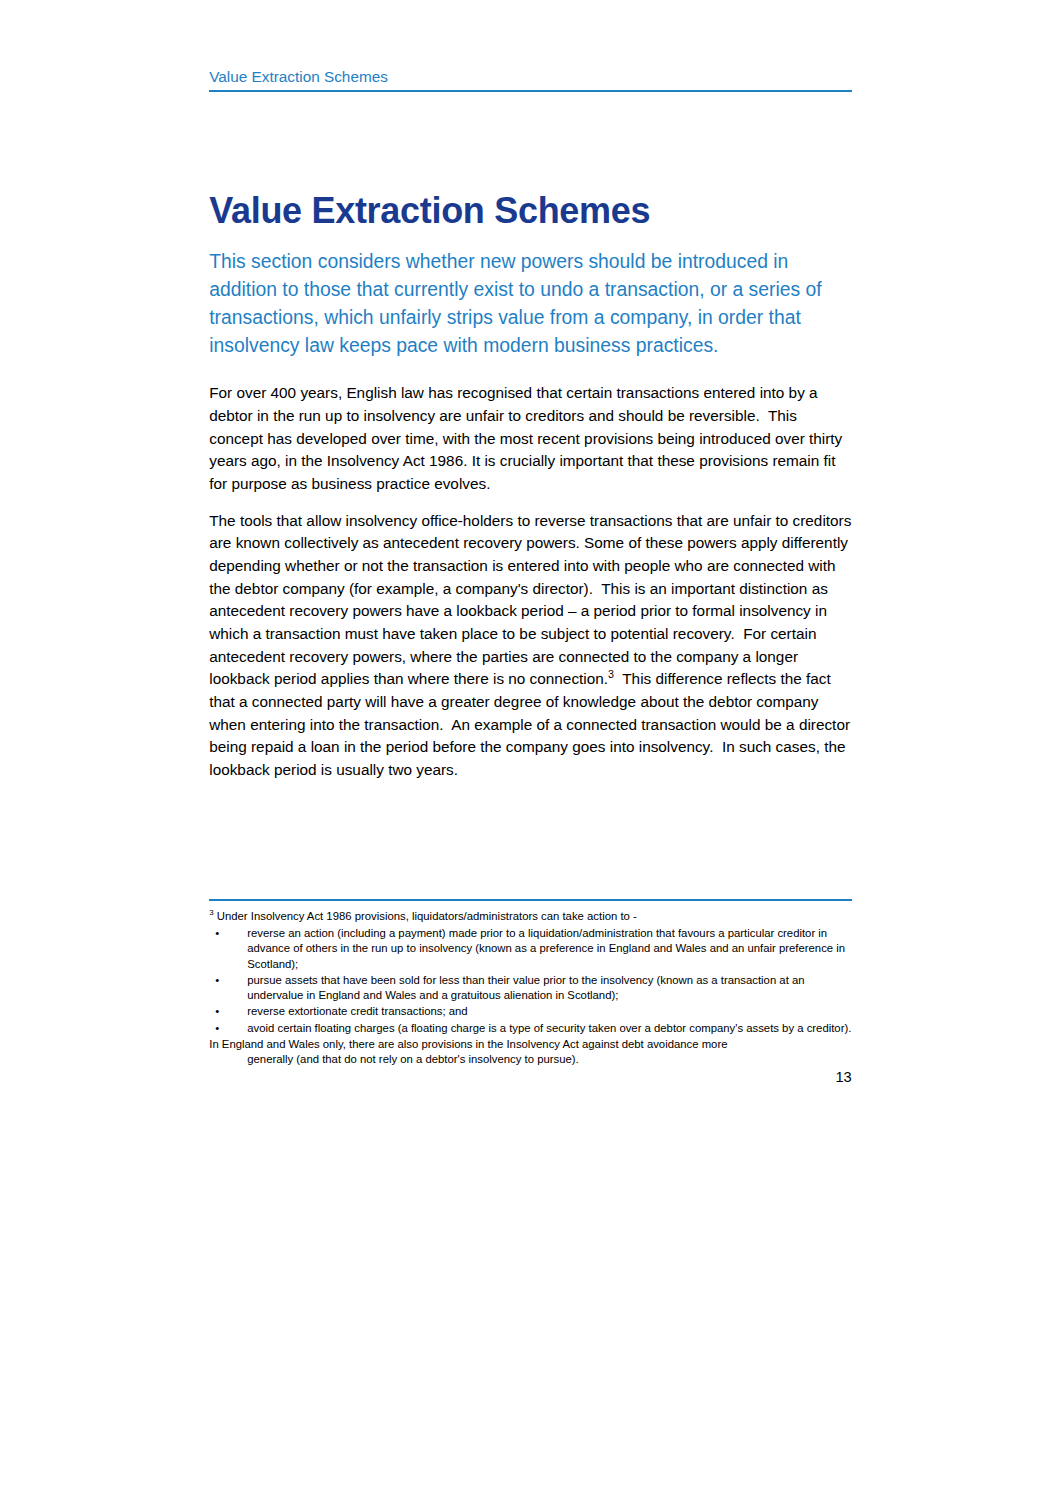Value Extraction Schemes
Value Extraction Schemes
This section considers whether new powers should be introduced in addition to those that currently exist to undo a transaction, or a series of transactions, which unfairly strips value from a company, in order that insolvency law keeps pace with modern business practices.
For over 400 years, English law has recognised that certain transactions entered into by a debtor in the run up to insolvency are unfair to creditors and should be reversible. This concept has developed over time, with the most recent provisions being introduced over thirty years ago, in the Insolvency Act 1986. It is crucially important that these provisions remain fit for purpose as business practice evolves.
The tools that allow insolvency office-holders to reverse transactions that are unfair to creditors are known collectively as antecedent recovery powers. Some of these powers apply differently depending whether or not the transaction is entered into with people who are connected with the debtor company (for example, a company's director). This is an important distinction as antecedent recovery powers have a lookback period – a period prior to formal insolvency in which a transaction must have taken place to be subject to potential recovery. For certain antecedent recovery powers, where the parties are connected to the company a longer lookback period applies than where there is no connection.3 This difference reflects the fact that a connected party will have a greater degree of knowledge about the debtor company when entering into the transaction. An example of a connected transaction would be a director being repaid a loan in the period before the company goes into insolvency. In such cases, the lookback period is usually two years.
3 Under Insolvency Act 1986 provisions, liquidators/administrators can take action to -
•reverse an action (including a payment) made prior to a liquidation/administration that favours a particular creditor in advance of others in the run up to insolvency (known as a preference in England and Wales and an unfair preference in Scotland);
•pursue assets that have been sold for less than their value prior to the insolvency (known as a transaction at an undervalue in England and Wales and a gratuitous alienation in Scotland);
•reverse extortionate credit transactions; and
•avoid certain floating charges (a floating charge is a type of security taken over a debtor company's assets by a creditor).
In England and Wales only, there are also provisions in the Insolvency Act against debt avoidance more
generally (and that do not rely on a debtor's insolvency to pursue).
13